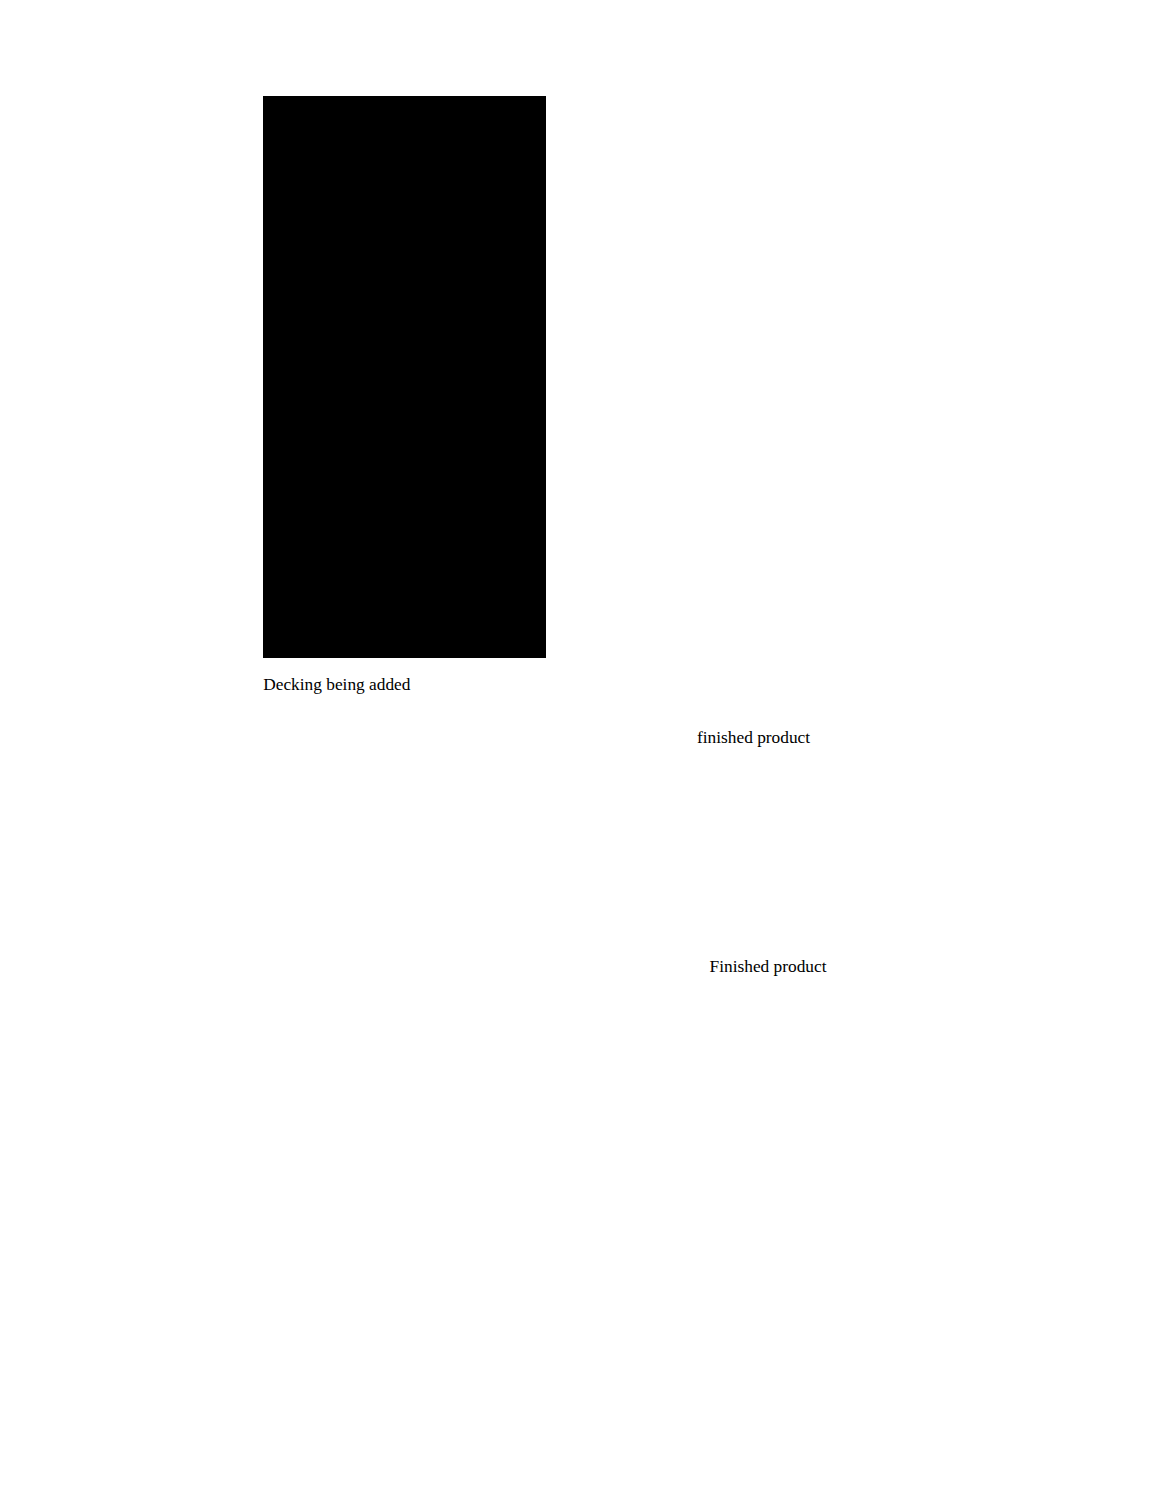Decking being added
finished product
Finished product